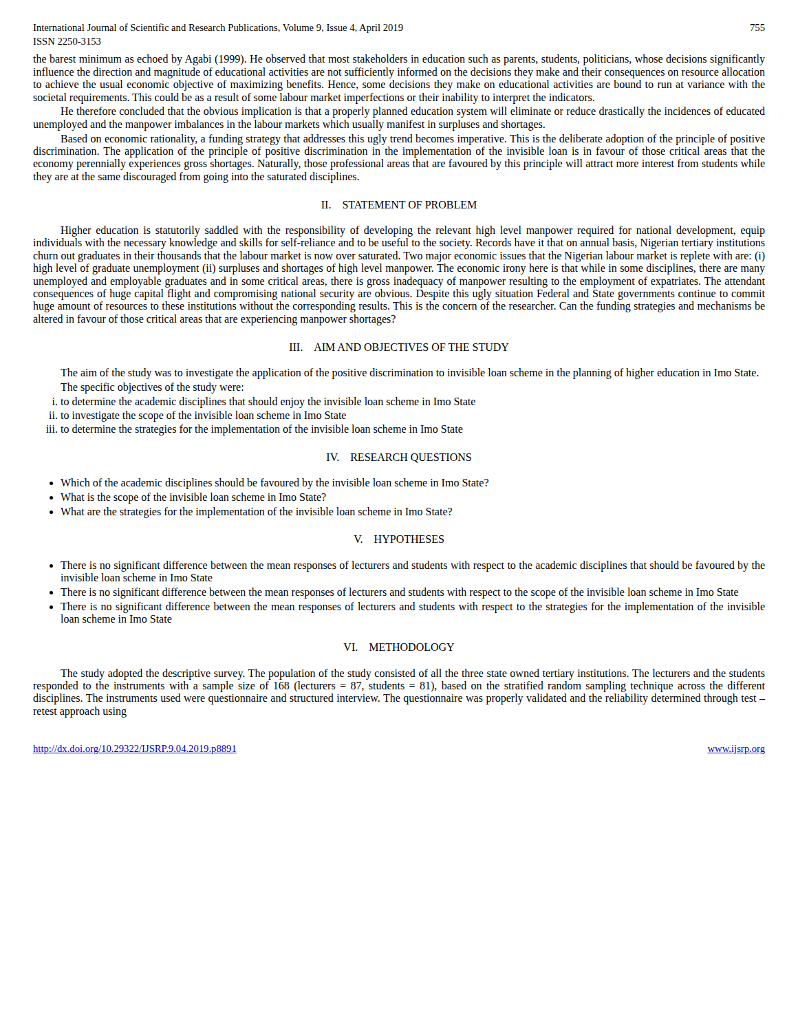International Journal of Scientific and Research Publications, Volume 9, Issue 4, April 2019 755
ISSN 2250-3153
the barest minimum as echoed by Agabi (1999). He observed that most stakeholders in education such as parents, students, politicians, whose decisions significantly influence the direction and magnitude of educational activities are not sufficiently informed on the decisions they make and their consequences on resource allocation to achieve the usual economic objective of maximizing benefits. Hence, some decisions they make on educational activities are bound to run at variance with the societal requirements. This could be as a result of some labour market imperfections or their inability to interpret the indicators.
He therefore concluded that the obvious implication is that a properly planned education system will eliminate or reduce drastically the incidences of educated unemployed and the manpower imbalances in the labour markets which usually manifest in surpluses and shortages.
Based on economic rationality, a funding strategy that addresses this ugly trend becomes imperative. This is the deliberate adoption of the principle of positive discrimination. The application of the principle of positive discrimination in the implementation of the invisible loan is in favour of those critical areas that the economy perennially experiences gross shortages. Naturally, those professional areas that are favoured by this principle will attract more interest from students while they are at the same discouraged from going into the saturated disciplines.
II. STATEMENT OF PROBLEM
Higher education is statutorily saddled with the responsibility of developing the relevant high level manpower required for national development, equip individuals with the necessary knowledge and skills for self-reliance and to be useful to the society. Records have it that on annual basis, Nigerian tertiary institutions churn out graduates in their thousands that the labour market is now over saturated. Two major economic issues that the Nigerian labour market is replete with are: (i) high level of graduate unemployment (ii) surpluses and shortages of high level manpower. The economic irony here is that while in some disciplines, there are many unemployed and employable graduates and in some critical areas, there is gross inadequacy of manpower resulting to the employment of expatriates. The attendant consequences of huge capital flight and compromising national security are obvious. Despite this ugly situation Federal and State governments continue to commit huge amount of resources to these institutions without the corresponding results. This is the concern of the researcher. Can the funding strategies and mechanisms be altered in favour of those critical areas that are experiencing manpower shortages?
III. AIM AND OBJECTIVES OF THE STUDY
The aim of the study was to investigate the application of the positive discrimination to invisible loan scheme in the planning of higher education in Imo State.
The specific objectives of the study were:
to determine the academic disciplines that should enjoy the invisible loan scheme in Imo State
to investigate the scope of the invisible loan scheme in Imo State
to determine the strategies for the implementation of the invisible loan scheme in Imo State
IV. RESEARCH QUESTIONS
Which of the academic disciplines should be favoured by the invisible loan scheme in Imo State?
What is the scope of the invisible loan scheme in Imo State?
What are the strategies for the implementation of the invisible loan scheme in Imo State?
V. HYPOTHESES
There is no significant difference between the mean responses of lecturers and students with respect to the academic disciplines that should be favoured by the invisible loan scheme in Imo State
There is no significant difference between the mean responses of lecturers and students with respect to the scope of the invisible loan scheme in Imo State
There is no significant difference between the mean responses of lecturers and students with respect to the strategies for the implementation of the invisible loan scheme in Imo State
VI. METHODOLOGY
The study adopted the descriptive survey. The population of the study consisted of all the three state owned tertiary institutions. The lecturers and the students responded to the instruments with a sample size of 168 (lecturers = 87, students = 81), based on the stratified random sampling technique across the different disciplines. The instruments used were questionnaire and structured interview. The questionnaire was properly validated and the reliability determined through test – retest approach using
http://dx.doi.org/10.29322/IJSRP.9.04.2019.p8891 www.ijsrp.org